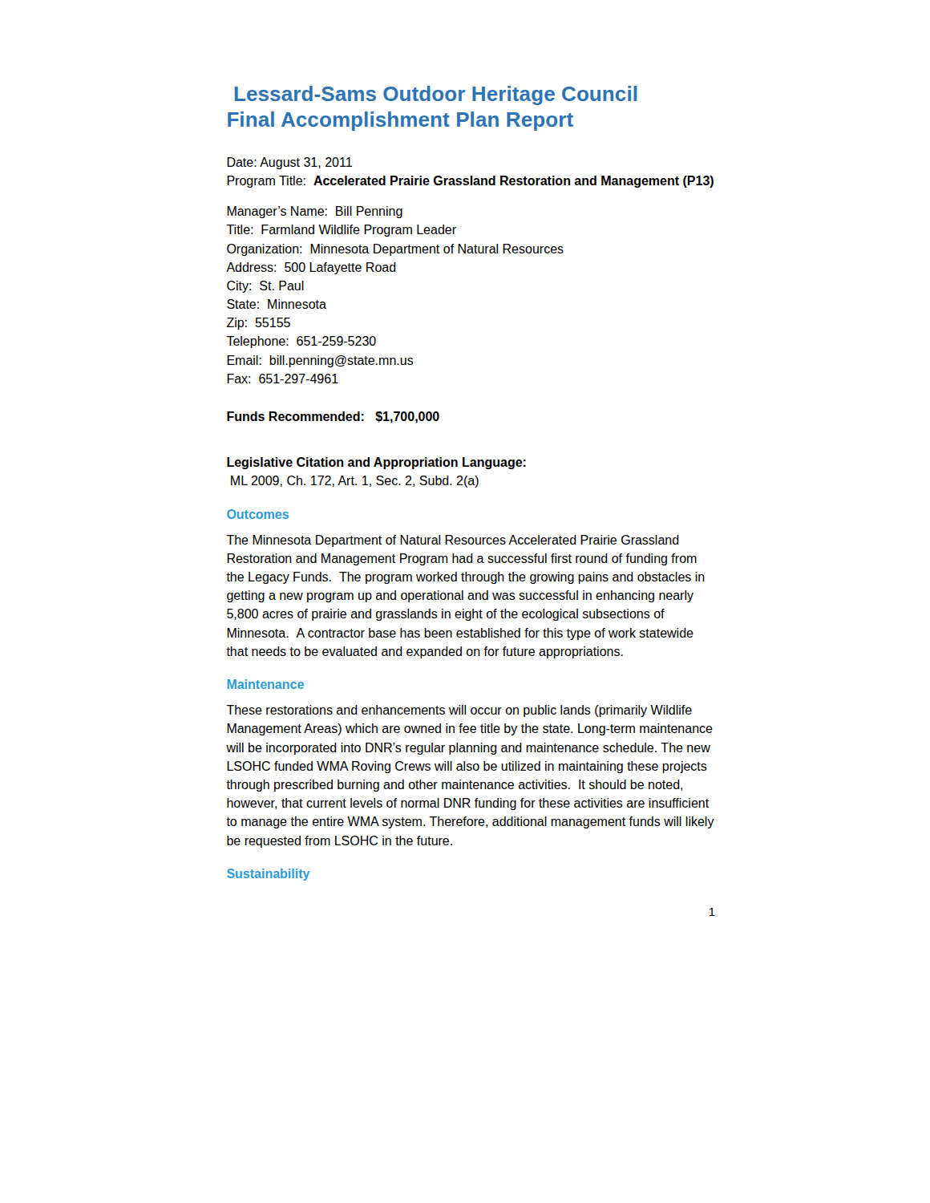Lessard-Sams Outdoor Heritage Council
Final Accomplishment Plan Report
Date: August 31, 2011
Program Title: Accelerated Prairie Grassland Restoration and Management (P13)
Manager’s Name: Bill Penning
Title: Farmland Wildlife Program Leader
Organization: Minnesota Department of Natural Resources
Address: 500 Lafayette Road
City: St. Paul
State: Minnesota
Zip: 55155
Telephone: 651-259-5230
Email: bill.penning@state.mn.us
Fax: 651-297-4961
Funds Recommended: $1,700,000
Legislative Citation and Appropriation Language:
ML 2009, Ch. 172, Art. 1, Sec. 2, Subd. 2(a)
Outcomes
The Minnesota Department of Natural Resources Accelerated Prairie Grassland Restoration and Management Program had a successful first round of funding from the Legacy Funds. The program worked through the growing pains and obstacles in getting a new program up and operational and was successful in enhancing nearly 5,800 acres of prairie and grasslands in eight of the ecological subsections of Minnesota. A contractor base has been established for this type of work statewide that needs to be evaluated and expanded on for future appropriations.
Maintenance
These restorations and enhancements will occur on public lands (primarily Wildlife Management Areas) which are owned in fee title by the state. Long-term maintenance will be incorporated into DNR’s regular planning and maintenance schedule. The new LSOHC funded WMA Roving Crews will also be utilized in maintaining these projects through prescribed burning and other maintenance activities. It should be noted, however, that current levels of normal DNR funding for these activities are insufficient to manage the entire WMA system. Therefore, additional management funds will likely be requested from LSOHC in the future.
Sustainability
1